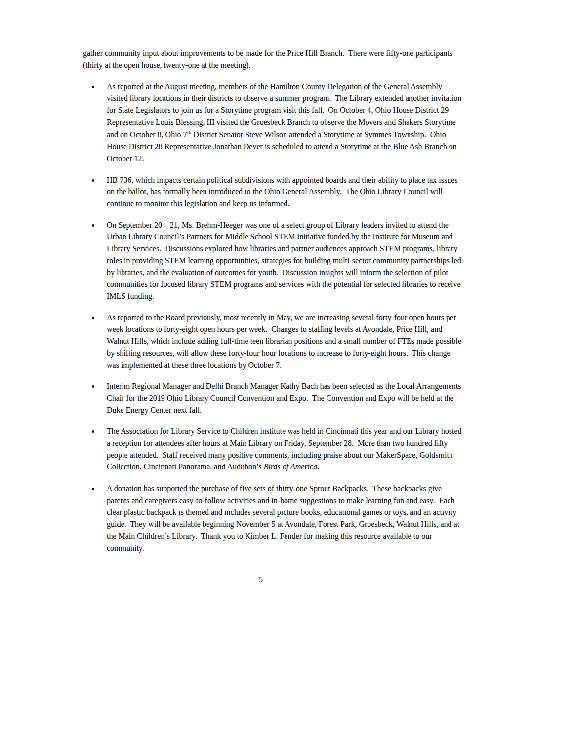gather community input about improvements to be made for the Price Hill Branch. There were fifty-one participants (thirty at the open house, twenty-one at the meeting).
As reported at the August meeting, members of the Hamilton County Delegation of the General Assembly visited library locations in their districts to observe a summer program. The Library extended another invitation for State Legislators to join us for a Storytime program visit this fall. On October 4, Ohio House District 29 Representative Louis Blessing, III visited the Groesbeck Branch to observe the Movers and Shakers Storytime and on October 8, Ohio 7th District Senator Steve Wilson attended a Storytime at Symmes Township. Ohio House District 28 Representative Jonathan Dever is scheduled to attend a Storytime at the Blue Ash Branch on October 12.
HB 736, which impacts certain political subdivisions with appointed boards and their ability to place tax issues on the ballot, has formally been introduced to the Ohio General Assembly. The Ohio Library Council will continue to monitor this legislation and keep us informed.
On September 20 – 21, Ms. Brehm-Heeger was one of a select group of Library leaders invited to attend the Urban Library Council’s Partners for Middle School STEM initiative funded by the Institute for Museum and Library Services. Discussions explored how libraries and partner audiences approach STEM programs, library roles in providing STEM learning opportunities, strategies for building multi-sector community partnerships led by libraries, and the evaluation of outcomes for youth. Discussion insights will inform the selection of pilot communities for focused library STEM programs and services with the potential for selected libraries to receive IMLS funding.
As reported to the Board previously, most recently in May, we are increasing several forty-four open hours per week locations to forty-eight open hours per week. Changes to staffing levels at Avondale, Price Hill, and Walnut Hills, which include adding full-time teen librarian positions and a small number of FTEs made possible by shifting resources, will allow these forty-four hour locations to increase to forty-eight hours. This change was implemented at these three locations by October 7.
Interim Regional Manager and Delhi Branch Manager Kathy Bach has been selected as the Local Arrangements Chair for the 2019 Ohio Library Council Convention and Expo. The Convention and Expo will be held at the Duke Energy Center next fall.
The Association for Library Service to Children institute was held in Cincinnati this year and our Library hosted a reception for attendees after hours at Main Library on Friday, September 28. More than two hundred fifty people attended. Staff received many positive comments, including praise about our MakerSpace, Goldsmith Collection, Cincinnati Panorama, and Audubon’s Birds of America.
A donation has supported the purchase of five sets of thirty-one Sprout Backpacks. These backpacks give parents and caregivers easy-to-follow activities and in-home suggestions to make learning fun and easy. Each clear plastic backpack is themed and includes several picture books, educational games or toys, and an activity guide. They will be available beginning November 5 at Avondale, Forest Park, Groesbeck, Walnut Hills, and at the Main Children’s Library. Thank you to Kimber L. Fender for making this resource available to our community.
5